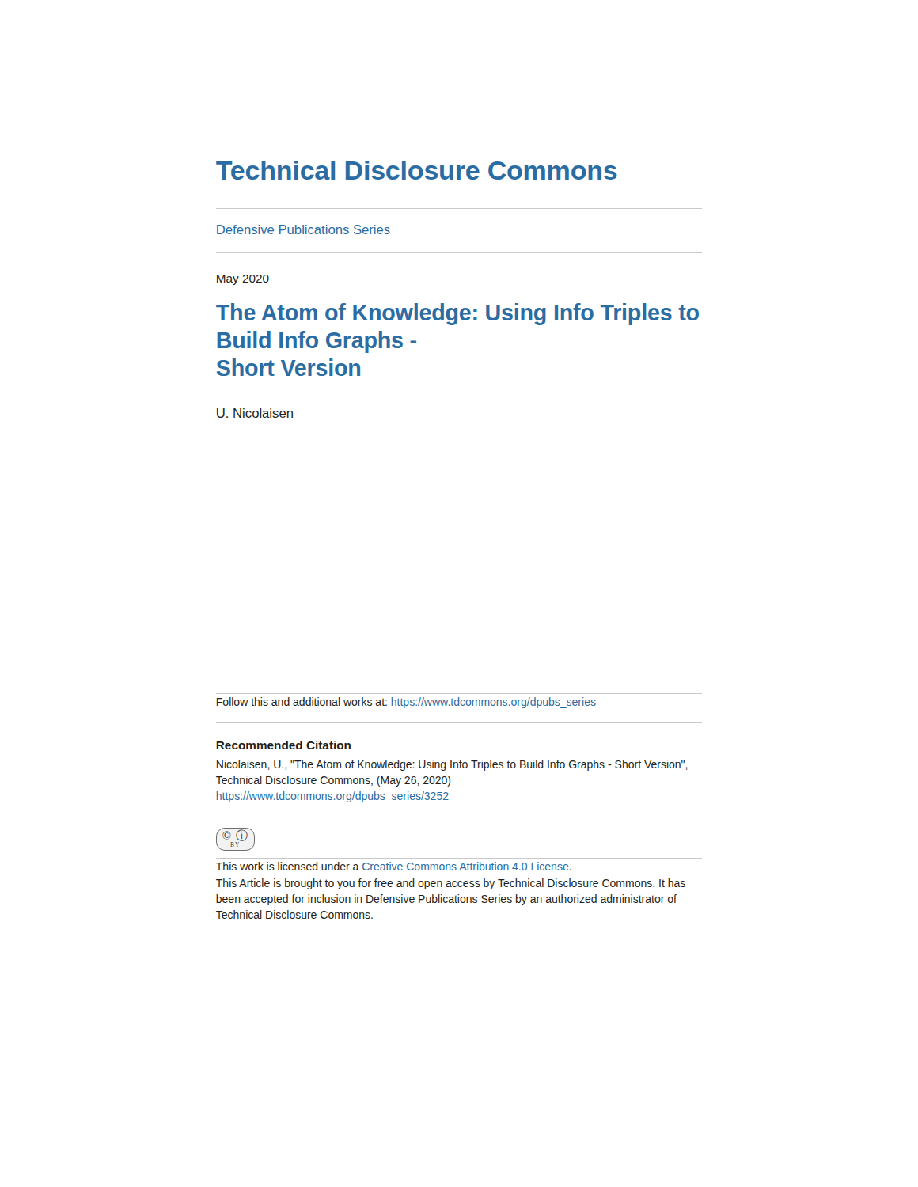Technical Disclosure Commons
Defensive Publications Series
May 2020
The Atom of Knowledge: Using Info Triples to Build Info Graphs -
Short Version
U. Nicolaisen
Follow this and additional works at: https://www.tdcommons.org/dpubs_series
Recommended Citation
Nicolaisen, U., "The Atom of Knowledge: Using Info Triples to Build Info Graphs - Short Version", Technical Disclosure Commons, (May 26, 2020)
https://www.tdcommons.org/dpubs_series/3252
© ⓘ BY
This work is licensed under a Creative Commons Attribution 4.0 License.
This Article is brought to you for free and open access by Technical Disclosure Commons. It has been accepted for inclusion in Defensive Publications Series by an authorized administrator of Technical Disclosure Commons.